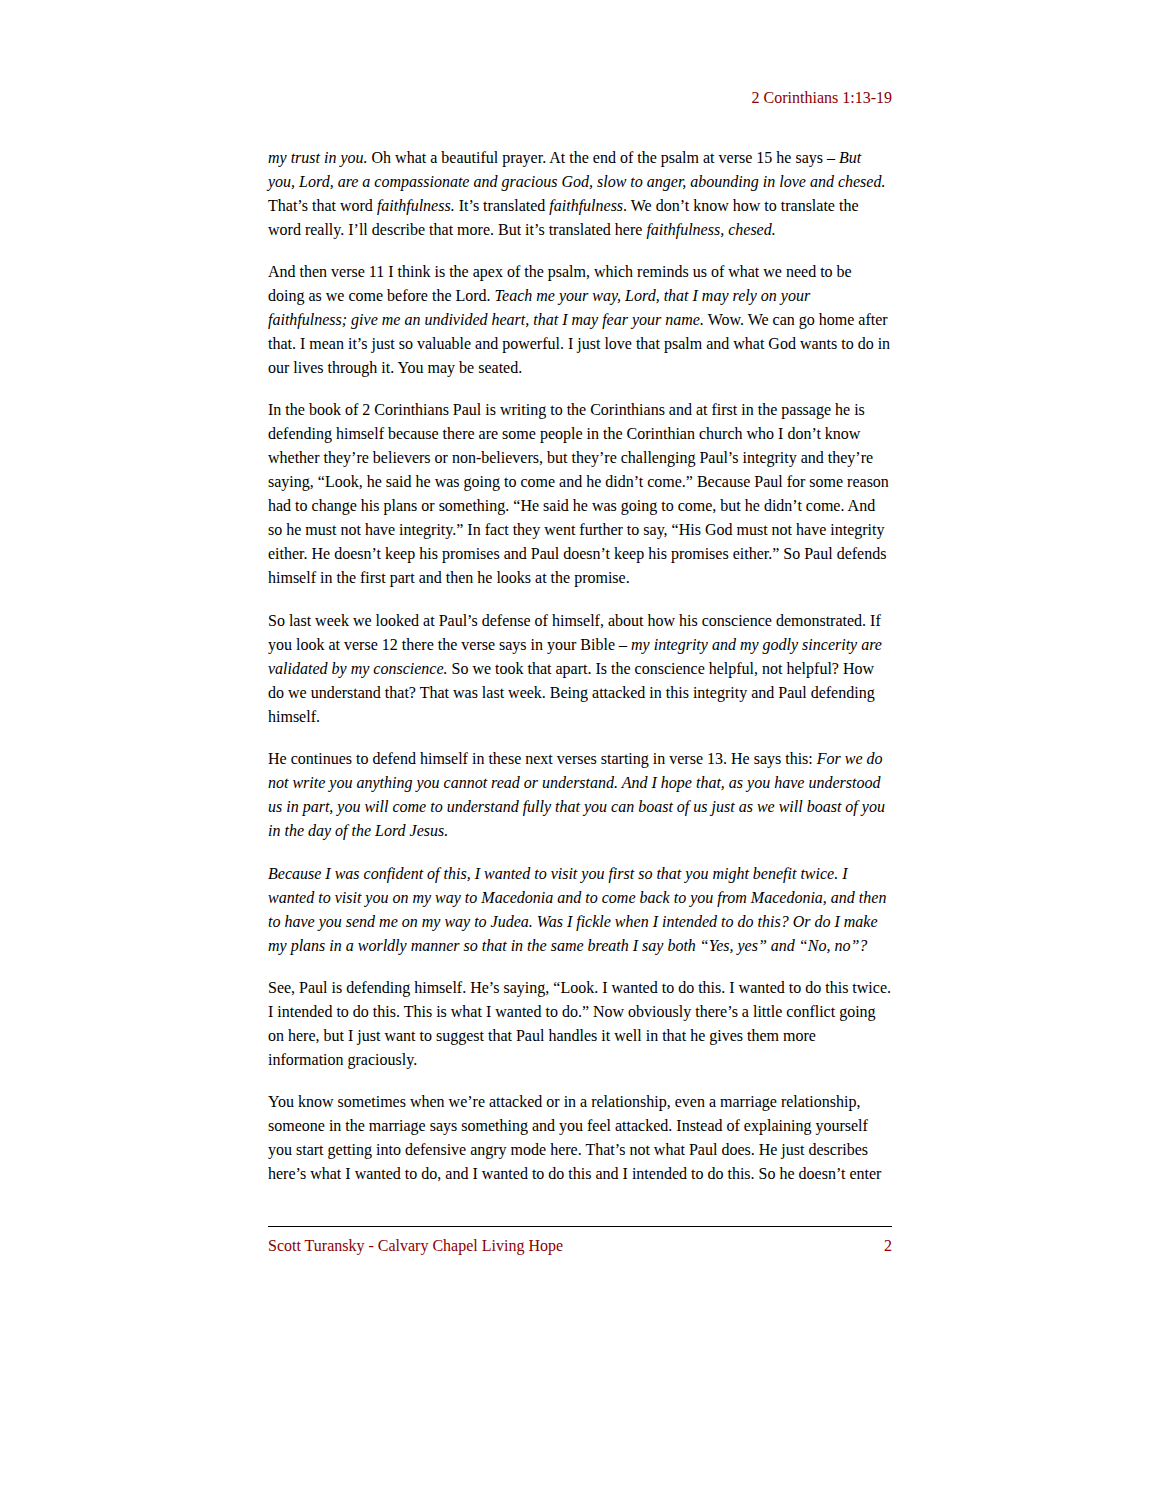2 Corinthians 1:13-19
my trust in you. Oh what a beautiful prayer. At the end of the psalm at verse 15 he says – But you, Lord, are a compassionate and gracious God, slow to anger, abounding in love and chesed. That’s that word faithfulness. It’s translated faithfulness. We don’t know how to translate the word really. I’ll describe that more. But it’s translated here faithfulness, chesed.
And then verse 11 I think is the apex of the psalm, which reminds us of what we need to be doing as we come before the Lord. Teach me your way, Lord, that I may rely on your faithfulness; give me an undivided heart, that I may fear your name. Wow. We can go home after that. I mean it’s just so valuable and powerful. I just love that psalm and what God wants to do in our lives through it. You may be seated.
In the book of 2 Corinthians Paul is writing to the Corinthians and at first in the passage he is defending himself because there are some people in the Corinthian church who I don’t know whether they’re believers or non-believers, but they’re challenging Paul’s integrity and they’re saying, “Look, he said he was going to come and he didn’t come.” Because Paul for some reason had to change his plans or something. “He said he was going to come, but he didn’t come. And so he must not have integrity.” In fact they went further to say, “His God must not have integrity either. He doesn’t keep his promises and Paul doesn’t keep his promises either.” So Paul defends himself in the first part and then he looks at the promise.
So last week we looked at Paul’s defense of himself, about how his conscience demonstrated. If you look at verse 12 there the verse says in your Bible – my integrity and my godly sincerity are validated by my conscience. So we took that apart. Is the conscience helpful, not helpful? How do we understand that? That was last week. Being attacked in this integrity and Paul defending himself.
He continues to defend himself in these next verses starting in verse 13. He says this: For we do not write you anything you cannot read or understand. And I hope that, as you have understood us in part, you will come to understand fully that you can boast of us just as we will boast of you in the day of the Lord Jesus.
Because I was confident of this, I wanted to visit you first so that you might benefit twice. I wanted to visit you on my way to Macedonia and to come back to you from Macedonia, and then to have you send me on my way to Judea. Was I fickle when I intended to do this? Or do I make my plans in a worldly manner so that in the same breath I say both “Yes, yes” and “No, no”?
See, Paul is defending himself. He’s saying, “Look. I wanted to do this. I wanted to do this twice. I intended to do this. This is what I wanted to do.” Now obviously there’s a little conflict going on here, but I just want to suggest that Paul handles it well in that he gives them more information graciously.
You know sometimes when we’re attacked or in a relationship, even a marriage relationship, someone in the marriage says something and you feel attacked. Instead of explaining yourself you start getting into defensive angry mode here. That’s not what Paul does. He just describes here’s what I wanted to do, and I wanted to do this and I intended to do this. So he doesn’t enter
Scott Turansky - Calvary Chapel Living Hope 2